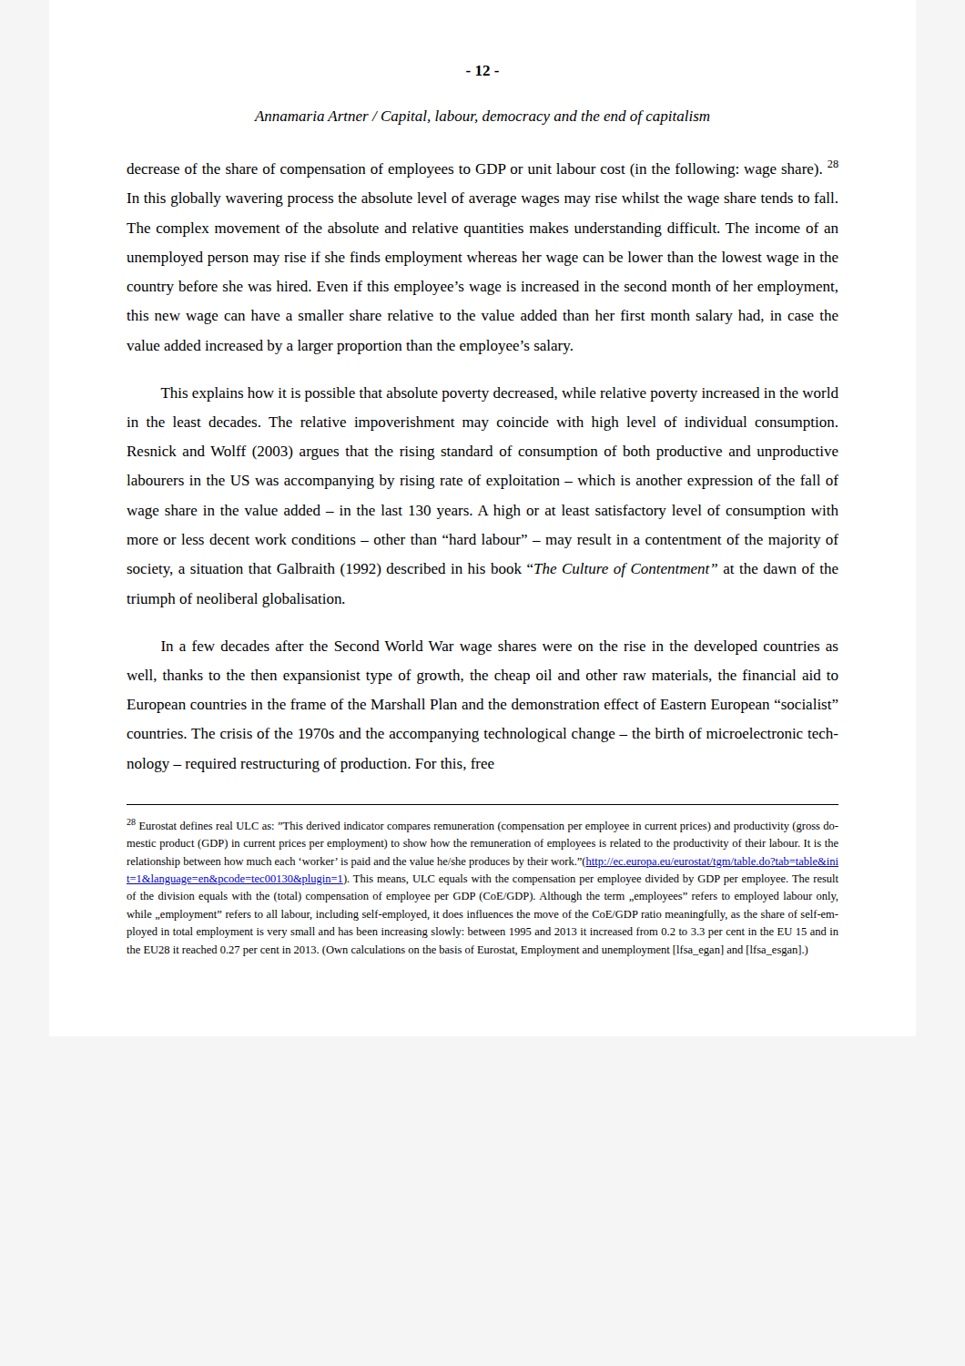- 12 -
Annamaria Artner / Capital, labour, democracy and the end of capitalism
decrease of the share of compensation of employees to GDP or unit labour cost (in the following: wage share). 28 In this globally wavering process the absolute level of average wages may rise whilst the wage share tends to fall. The complex movement of the absolute and relative quantities makes understanding difficult. The income of an unemployed person may rise if she finds employment whereas her wage can be lower than the lowest wage in the country before she was hired. Even if this employee’s wage is increased in the second month of her employment, this new wage can have a smaller share relative to the value added than her first month salary had, in case the value added increased by a larger proportion than the employee’s salary.
This explains how it is possible that absolute poverty decreased, while relative poverty increased in the world in the least decades. The relative impoverishment may coincide with high level of individual consumption. Resnick and Wolff (2003) argues that the rising standard of consumption of both productive and unproductive labourers in the US was accompanying by rising rate of exploitation – which is another expression of the fall of wage share in the value added – in the last 130 years. A high or at least satisfactory level of consumption with more or less decent work conditions – other than “hard labour” – may result in a contentment of the majority of society, a situation that Galbraith (1992) described in his book “The Culture of Contentment” at the dawn of the triumph of neoliberal globalisation.
In a few decades after the Second World War wage shares were on the rise in the developed countries as well, thanks to the then expansionist type of growth, the cheap oil and other raw materials, the financial aid to European countries in the frame of the Marshall Plan and the demonstration effect of Eastern European “socialist” countries. The crisis of the 1970s and the accompanying technological change – the birth of microelectronic technology – required restructuring of production. For this, free
28 Eurostat defines real ULC as: ”This derived indicator compares remuneration (compensation per employee in current prices) and productivity (gross domestic product (GDP) in current prices per employment) to show how the remuneration of employees is related to the productivity of their labour. It is the relationship between how much each ‘worker’ is paid and the value he/she produces by their work.”(http://ec.europa.eu/eurostat/tgm/table.do?tab=table&init=1&language=en&pcode=tec00130&plugin=1). This means, ULC equals with the compensation per employee divided by GDP per employee. The result of the division equals with the (total) compensation of employee per GDP (CoE/GDP). Although the term „employees” refers to employed labour only, while „employment” refers to all labour, including self-employed, it does influences the move of the CoE/GDP ratio meaningfully, as the share of self-employed in total employment is very small and has been increasing slowly: between 1995 and 2013 it increased from 0.2 to 3.3 per cent in the EU 15 and in the EU28 it reached 0.27 per cent in 2013. (Own calculations on the basis of Eurostat, Employment and unemployment [lfsa_egan] and [lfsa_esgan].)